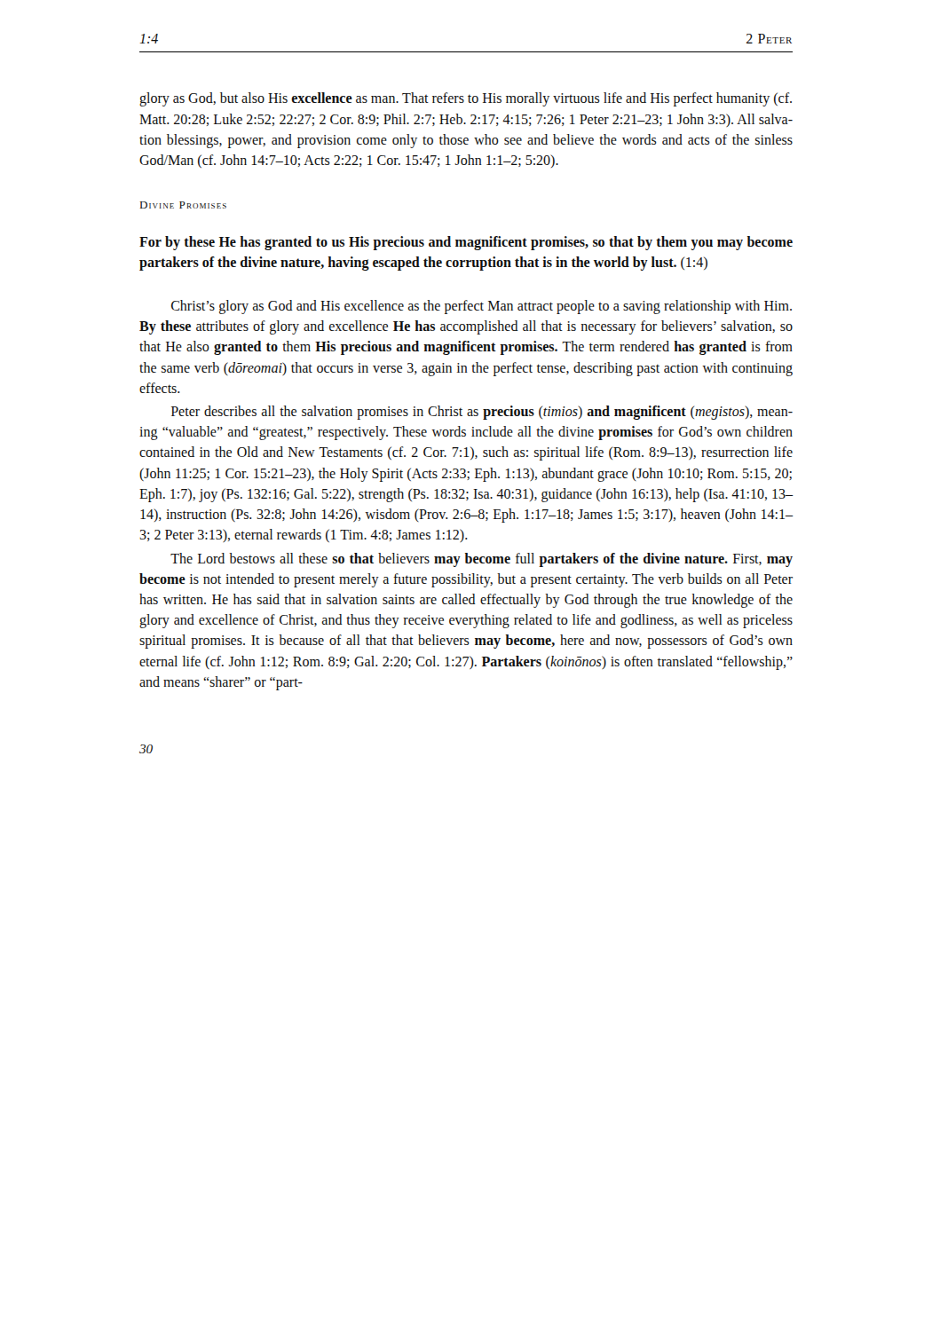1:4 2 Peter
glory as God, but also His excellence as man. That refers to His morally virtuous life and His perfect humanity (cf. Matt. 20:28; Luke 2:52; 22:27; 2 Cor. 8:9; Phil. 2:7; Heb. 2:17; 4:15; 7:26; 1 Peter 2:21–23; 1 John 3:3). All salvation blessings, power, and provision come only to those who see and believe the words and acts of the sinless God/Man (cf. John 14:7–10; Acts 2:22; 1 Cor. 15:47; 1 John 1:1–2; 5:20).
Divine Promises
For by these He has granted to us His precious and magnificent promises, so that by them you may become partakers of the divine nature, having escaped the corruption that is in the world by lust. (1:4)
Christ’s glory as God and His excellence as the perfect Man attract people to a saving relationship with Him. By these attributes of glory and excellence He has accomplished all that is necessary for believers’ salvation, so that He also granted to them His precious and magnificent promises. The term rendered has granted is from the same verb (dōreomai) that occurs in verse 3, again in the perfect tense, describing past action with continuing effects.
Peter describes all the salvation promises in Christ as precious (timios) and magnificent (megistos), meaning “valuable” and “greatest,” respectively. These words include all the divine promises for God’s own children contained in the Old and New Testaments (cf. 2 Cor. 7:1), such as: spiritual life (Rom. 8:9–13), resurrection life (John 11:25; 1 Cor. 15:21–23), the Holy Spirit (Acts 2:33; Eph. 1:13), abundant grace (John 10:10; Rom. 5:15, 20; Eph. 1:7), joy (Ps. 132:16; Gal. 5:22), strength (Ps. 18:32; Isa. 40:31), guidance (John 16:13), help (Isa. 41:10, 13–14), instruction (Ps. 32:8; John 14:26), wisdom (Prov. 2:6–8; Eph. 1:17–18; James 1:5; 3:17), heaven (John 14:1–3; 2 Peter 3:13), eternal rewards (1 Tim. 4:8; James 1:12).
The Lord bestows all these so that believers may become full partakers of the divine nature. First, may become is not intended to present merely a future possibility, but a present certainty. The verb builds on all Peter has written. He has said that in salvation saints are called effectually by God through the true knowledge of the glory and excellence of Christ, and thus they receive everything related to life and godliness, as well as priceless spiritual promises. It is because of all that that believers may become, here and now, possessors of God’s own eternal life (cf. John 1:12; Rom. 8:9; Gal. 2:20; Col. 1:27). Partakers (koinōnos) is often translated “fellowship,” and means “sharer” or “part-
30